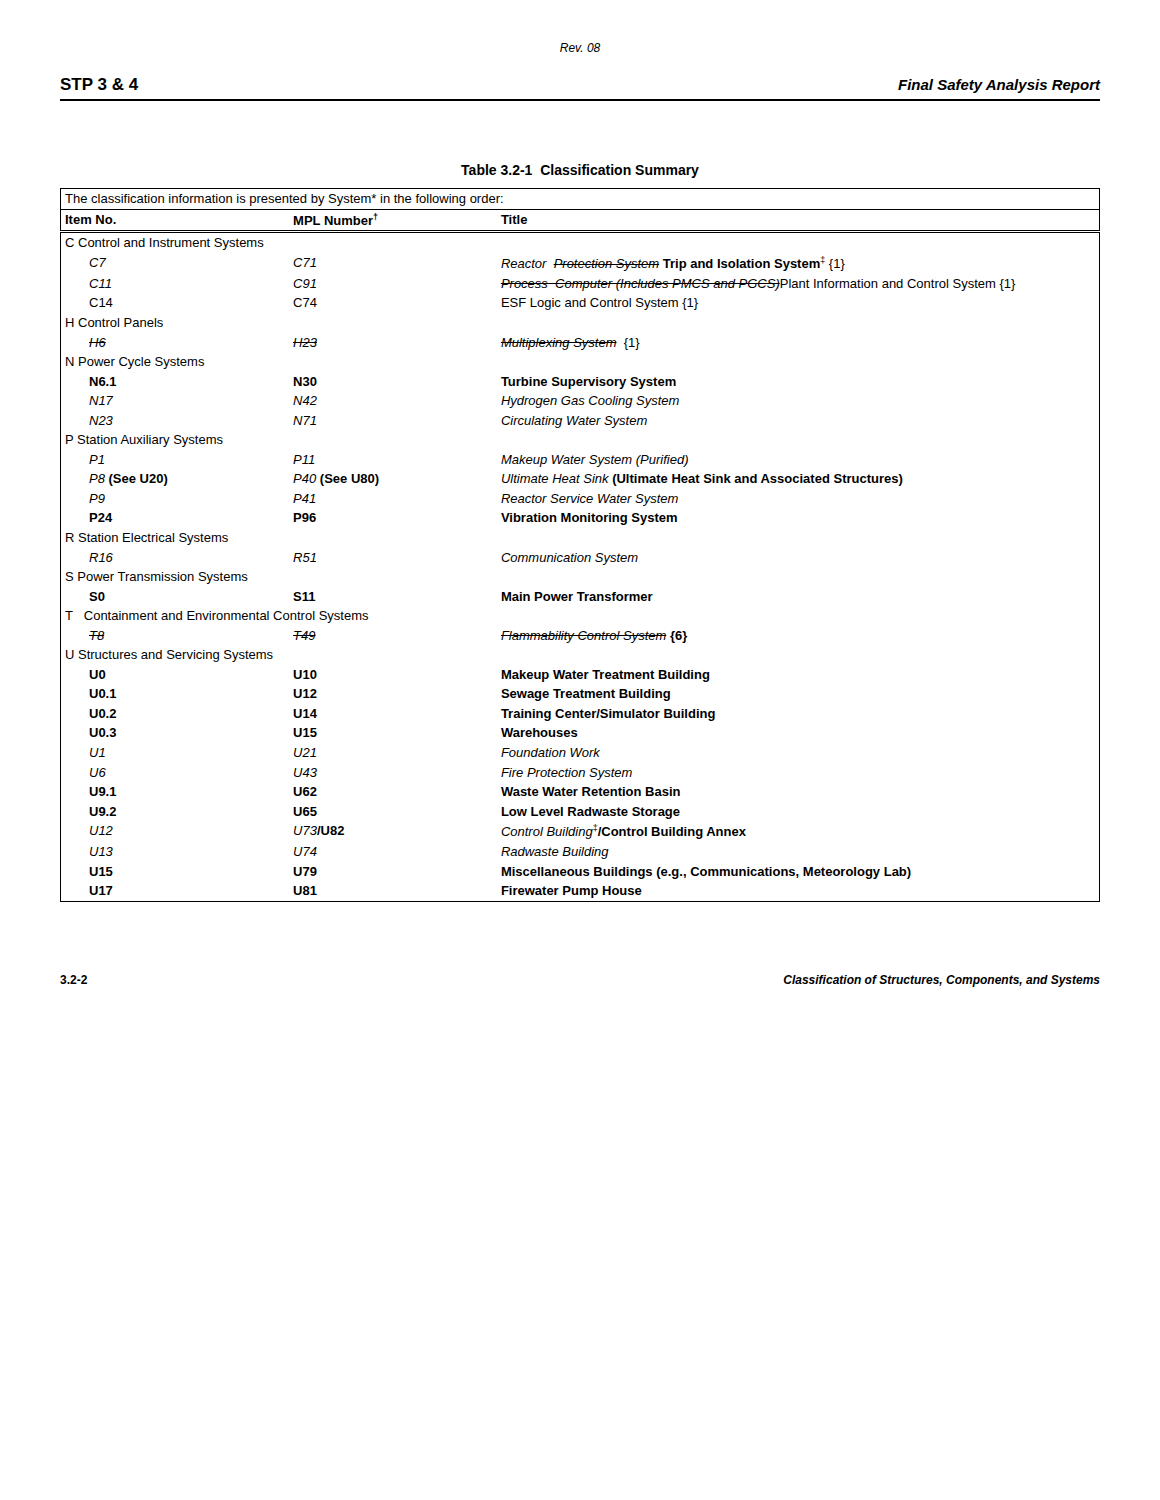Rev. 08
STP 3 & 4
Final Safety Analysis Report
Table 3.2-1 Classification Summary
| The classification information is presented by System* in the following order: |
| Item No. | MPL Number † | Title |
| C Control and Instrument Systems |
| C7 | C71 | Reactor Protection System Trip and Isolation System ‡ {1} |
| C11 | C91 | Process Computer (Includes PMCS and PGCS) Plant Information and Control System {1} |
| C14 | C74 | ESF Logic and Control System {1} |
| H Control Panels |
| H6 | H23 | Multiplexing System {1} |
| N Power Cycle Systems |
| N6.1 | N30 | Turbine Supervisory System |
| N17 | N42 | Hydrogen Gas Cooling System |
| N23 | N71 | Circulating Water System |
| P Station Auxiliary Systems |
| P1 | P11 | Makeup Water System (Purified) |
| P8 (See U20) | P40 (See U80) | Ultimate Heat Sink (Ultimate Heat Sink and Associated Structures) |
| P9 | P41 | Reactor Service Water System |
| P24 | P96 | Vibration Monitoring System |
| R Station Electrical Systems |
| R16 | R51 | Communication System |
| S Power Transmission Systems |
| S0 | S11 | Main Power Transformer |
| T Containment and Environmental Control Systems |
| T8 | T49 | Flammability Control System {6} |
| U Structures and Servicing Systems |
| U0 | U10 | Makeup Water Treatment Building |
| U0.1 | U12 | Sewage Treatment Building |
| U0.2 | U14 | Training Center/Simulator Building |
| U0.3 | U15 | Warehouses |
| U1 | U21 | Foundation Work |
| U6 | U43 | Fire Protection System |
| U9.1 | U62 | Waste Water Retention Basin |
| U9.2 | U65 | Low Level Radwaste Storage |
| U12 | U73 /U82 | Control Building ‡ /Control Building Annex |
| U13 | U74 | Radwaste Building |
| U15 | U79 | Miscellaneous Buildings (e.g., Communications, Meteorology Lab) |
| U17 | U81 | Firewater Pump House |
3.2-2
Classification of Structures, Components, and Systems